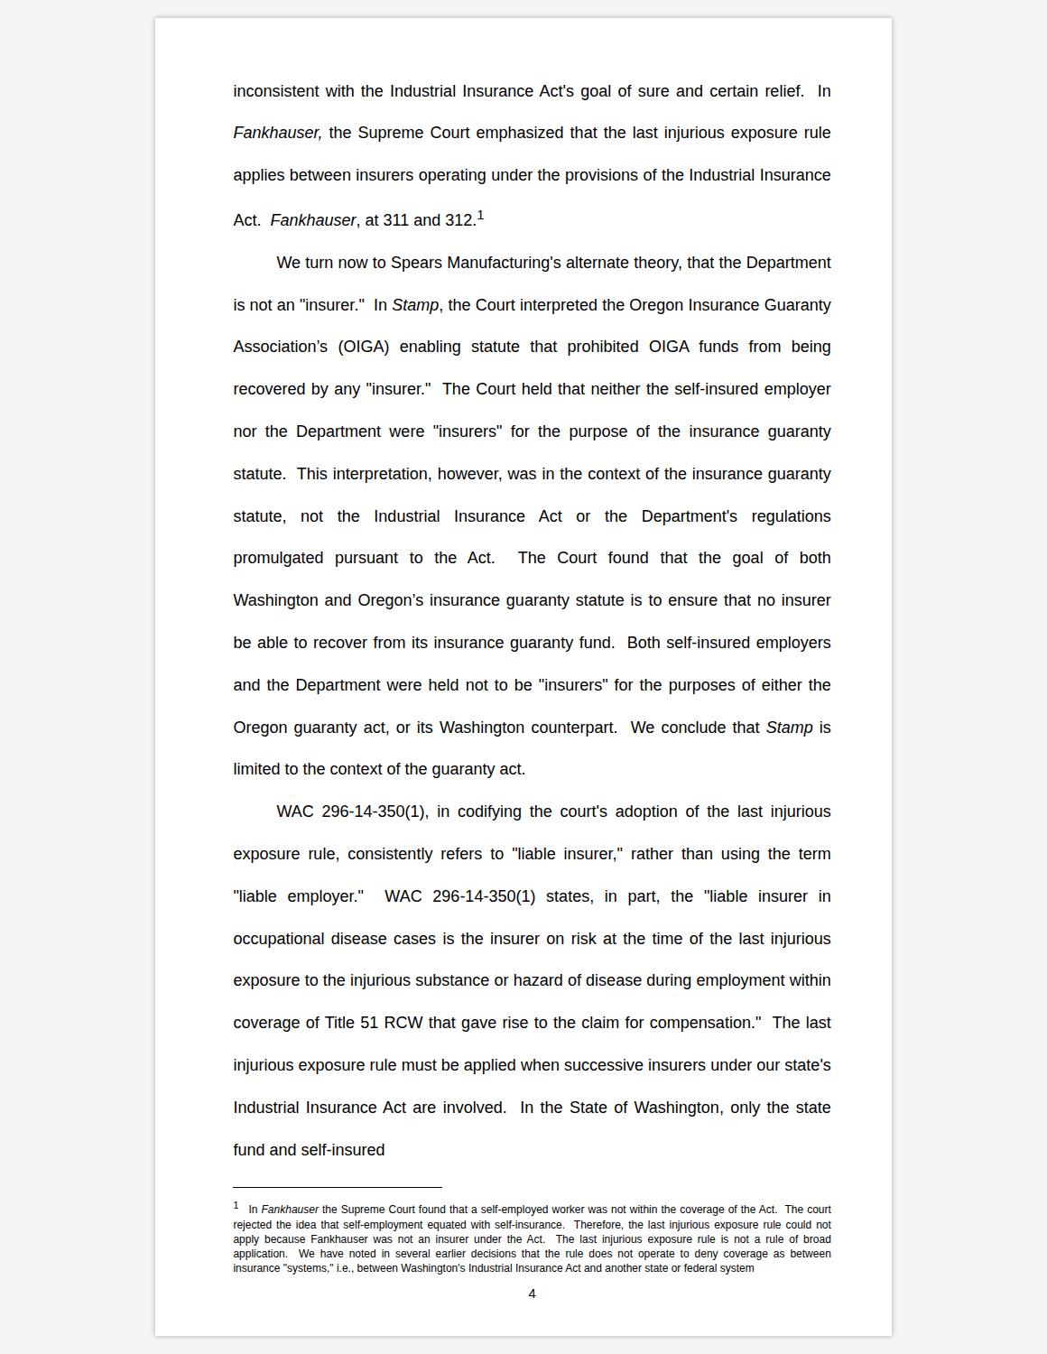inconsistent with the Industrial Insurance Act's goal of sure and certain relief. In Fankhauser, the Supreme Court emphasized that the last injurious exposure rule applies between insurers operating under the provisions of the Industrial Insurance Act. Fankhauser, at 311 and 312.1
We turn now to Spears Manufacturing's alternate theory, that the Department is not an "insurer." In Stamp, the Court interpreted the Oregon Insurance Guaranty Association’s (OIGA) enabling statute that prohibited OIGA funds from being recovered by any "insurer." The Court held that neither the self-insured employer nor the Department were "insurers" for the purpose of the insurance guaranty statute. This interpretation, however, was in the context of the insurance guaranty statute, not the Industrial Insurance Act or the Department's regulations promulgated pursuant to the Act. The Court found that the goal of both Washington and Oregon’s insurance guaranty statute is to ensure that no insurer be able to recover from its insurance guaranty fund. Both self-insured employers and the Department were held not to be "insurers" for the purposes of either the Oregon guaranty act, or its Washington counterpart. We conclude that Stamp is limited to the context of the guaranty act.
WAC 296-14-350(1), in codifying the court's adoption of the last injurious exposure rule, consistently refers to "liable insurer," rather than using the term "liable employer." WAC 296-14-350(1) states, in part, the "liable insurer in occupational disease cases is the insurer on risk at the time of the last injurious exposure to the injurious substance or hazard of disease during employment within coverage of Title 51 RCW that gave rise to the claim for compensation." The last injurious exposure rule must be applied when successive insurers under our state's Industrial Insurance Act are involved. In the State of Washington, only the state fund and self-insured
1 In Fankhauser the Supreme Court found that a self-employed worker was not within the coverage of the Act. The court rejected the idea that self-employment equated with self-insurance. Therefore, the last injurious exposure rule could not apply because Fankhauser was not an insurer under the Act. The last injurious exposure rule is not a rule of broad application. We have noted in several earlier decisions that the rule does not operate to deny coverage as between insurance "systems," i.e., between Washington's Industrial Insurance Act and another state or federal system
4